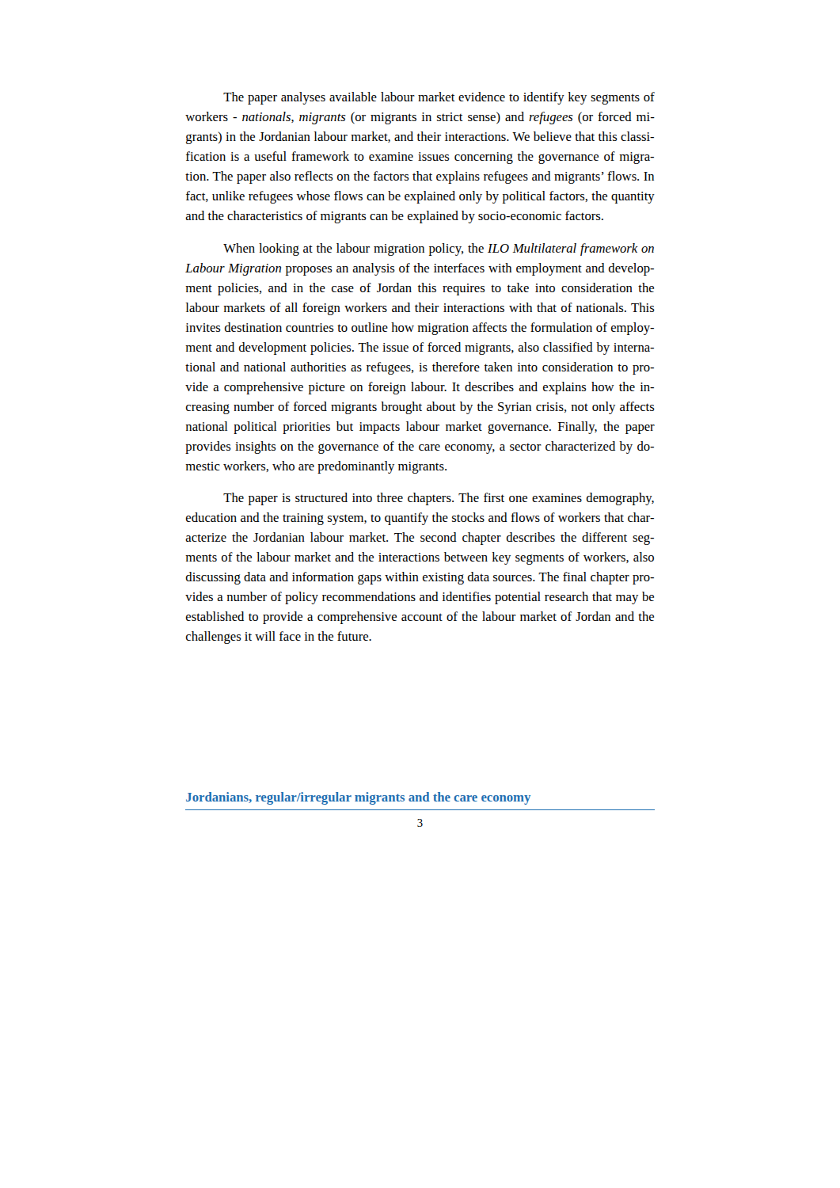The paper analyses available labour market evidence to identify key segments of workers - nationals, migrants (or migrants in strict sense) and refugees (or forced migrants) in the Jordanian labour market, and their interactions. We believe that this classification is a useful framework to examine issues concerning the governance of migration. The paper also reflects on the factors that explains refugees and migrants’ flows. In fact, unlike refugees whose flows can be explained only by political factors, the quantity and the characteristics of migrants can be explained by socio-economic factors.
When looking at the labour migration policy, the ILO Multilateral framework on Labour Migration proposes an analysis of the interfaces with employment and development policies, and in the case of Jordan this requires to take into consideration the labour markets of all foreign workers and their interactions with that of nationals. This invites destination countries to outline how migration affects the formulation of employment and development policies. The issue of forced migrants, also classified by international and national authorities as refugees, is therefore taken into consideration to provide a comprehensive picture on foreign labour. It describes and explains how the increasing number of forced migrants brought about by the Syrian crisis, not only affects national political priorities but impacts labour market governance. Finally, the paper provides insights on the governance of the care economy, a sector characterized by domestic workers, who are predominantly migrants.
The paper is structured into three chapters. The first one examines demography, education and the training system, to quantify the stocks and flows of workers that characterize the Jordanian labour market. The second chapter describes the different segments of the labour market and the interactions between key segments of workers, also discussing data and information gaps within existing data sources. The final chapter provides a number of policy recommendations and identifies potential research that may be established to provide a comprehensive account of the labour market of Jordan and the challenges it will face in the future.
Jordanians, regular/irregular migrants and the care economy
3